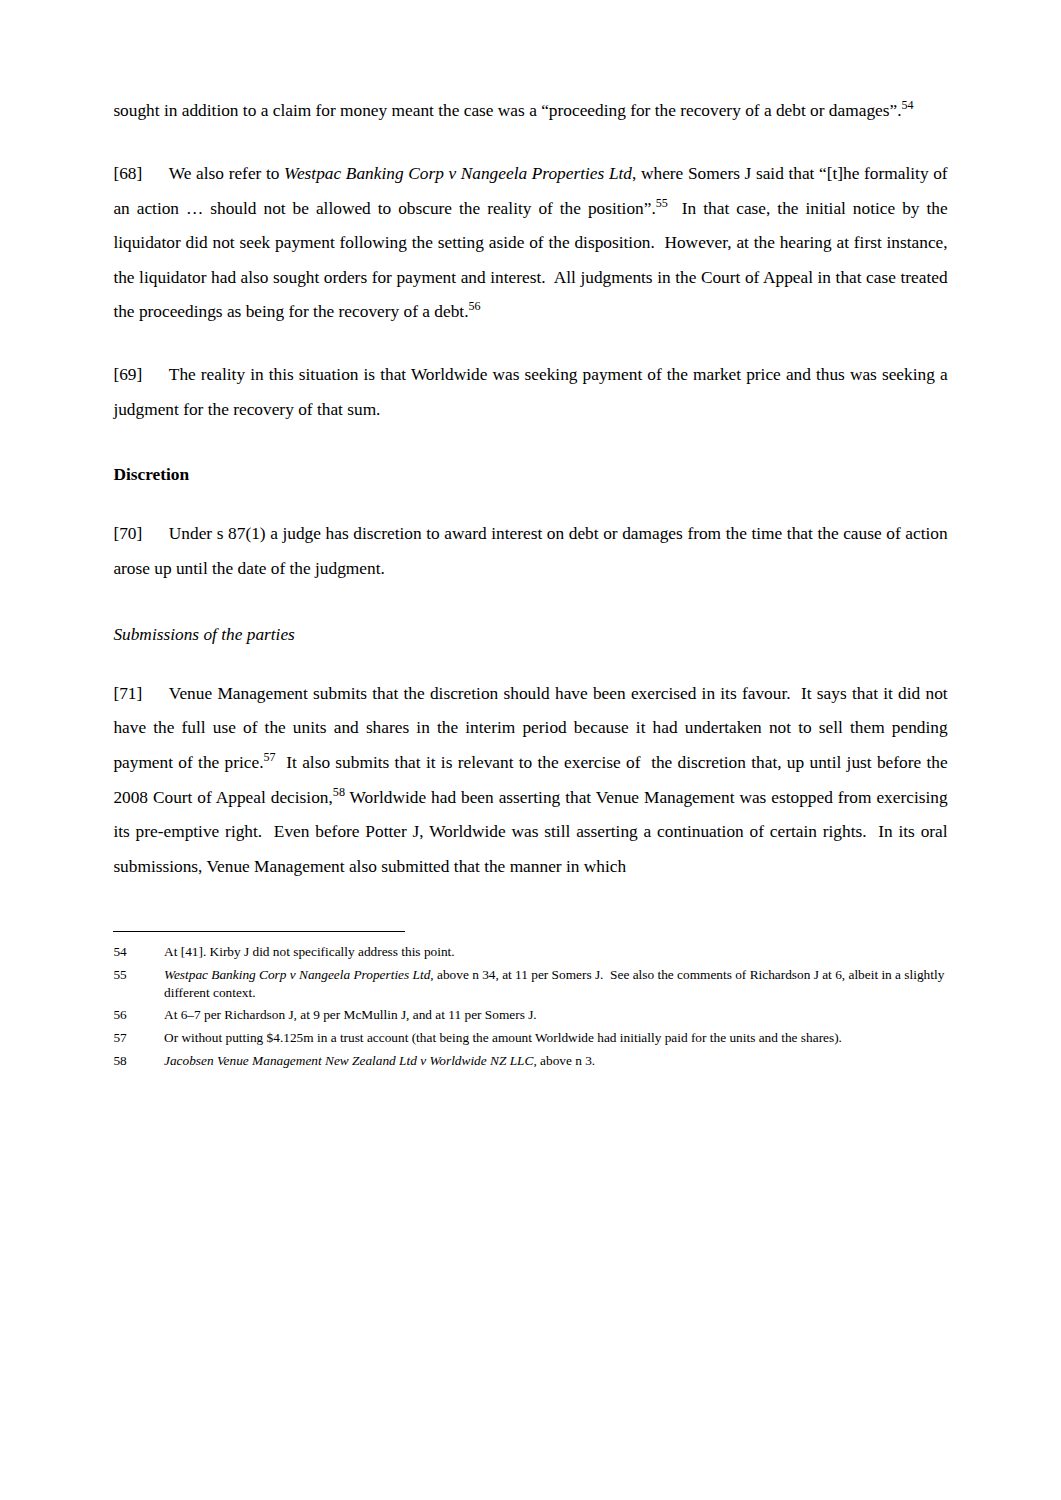sought in addition to a claim for money meant the case was a “proceeding for the recovery of a debt or damages”.54
[68] We also refer to Westpac Banking Corp v Nangeela Properties Ltd, where Somers J said that “[t]he formality of an action … should not be allowed to obscure the reality of the position”.55 In that case, the initial notice by the liquidator did not seek payment following the setting aside of the disposition. However, at the hearing at first instance, the liquidator had also sought orders for payment and interest. All judgments in the Court of Appeal in that case treated the proceedings as being for the recovery of a debt.56
[69] The reality in this situation is that Worldwide was seeking payment of the market price and thus was seeking a judgment for the recovery of that sum.
Discretion
[70] Under s 87(1) a judge has discretion to award interest on debt or damages from the time that the cause of action arose up until the date of the judgment.
Submissions of the parties
[71] Venue Management submits that the discretion should have been exercised in its favour. It says that it did not have the full use of the units and shares in the interim period because it had undertaken not to sell them pending payment of the price.57 It also submits that it is relevant to the exercise of the discretion that, up until just before the 2008 Court of Appeal decision,58 Worldwide had been asserting that Venue Management was estopped from exercising its pre-emptive right. Even before Potter J, Worldwide was still asserting a continuation of certain rights. In its oral submissions, Venue Management also submitted that the manner in which
| 54 | At [41]. Kirby J did not specifically address this point. |
| 55 | Westpac Banking Corp v Nangeela Properties Ltd , above n 34, at 11 per Somers J. See also the comments of Richardson J at 6, albeit in a slightly different context. |
| 56 | At 6–7 per Richardson J, at 9 per McMullin J, and at 11 per Somers J. |
| 57 | Or without putting $4.125m in a trust account (that being the amount Worldwide had initially paid for the units and the shares). |
| 58 | Jacobsen Venue Management New Zealand Ltd v Worldwide NZ LLC , above n 3. |